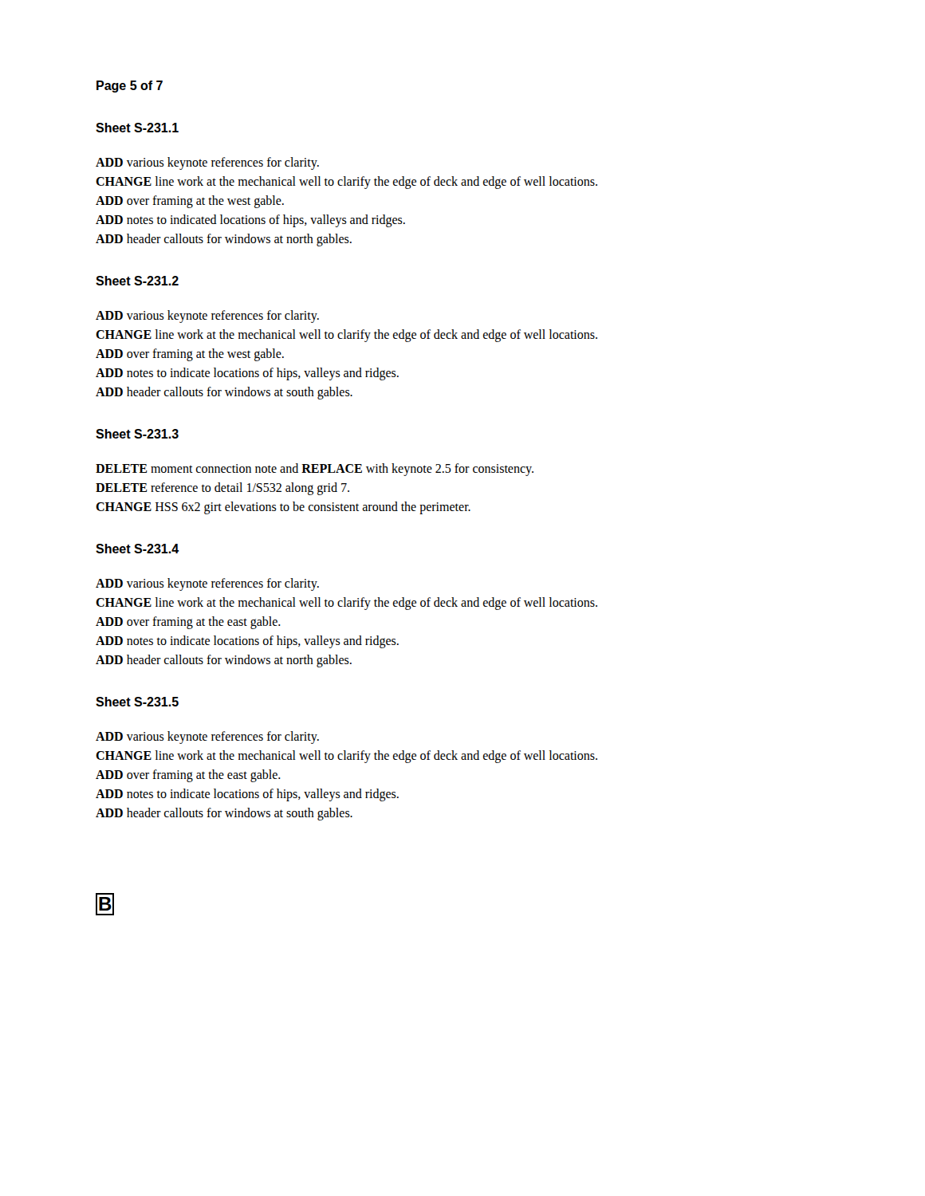Page 5 of 7
Sheet S-231.1
ADD various keynote references for clarity.
CHANGE line work at the mechanical well to clarify the edge of deck and edge of well locations.
ADD over framing at the west gable.
ADD notes to indicated locations of hips, valleys and ridges.
ADD header callouts for windows at north gables.
Sheet S-231.2
ADD various keynote references for clarity.
CHANGE line work at the mechanical well to clarify the edge of deck and edge of well locations.
ADD over framing at the west gable.
ADD notes to indicate locations of hips, valleys and ridges.
ADD header callouts for windows at south gables.
Sheet S-231.3
DELETE moment connection note and REPLACE with keynote 2.5 for consistency.
DELETE reference to detail 1/S532 along grid 7.
CHANGE HSS 6x2 girt elevations to be consistent around the perimeter.
Sheet S-231.4
ADD various keynote references for clarity.
CHANGE line work at the mechanical well to clarify the edge of deck and edge of well locations.
ADD over framing at the east gable.
ADD notes to indicate locations of hips, valleys and ridges.
ADD header callouts for windows at north gables.
Sheet S-231.5
ADD various keynote references for clarity.
CHANGE line work at the mechanical well to clarify the edge of deck and edge of well locations.
ADD over framing at the east gable.
ADD notes to indicate locations of hips, valleys and ridges.
ADD header callouts for windows at south gables.
B